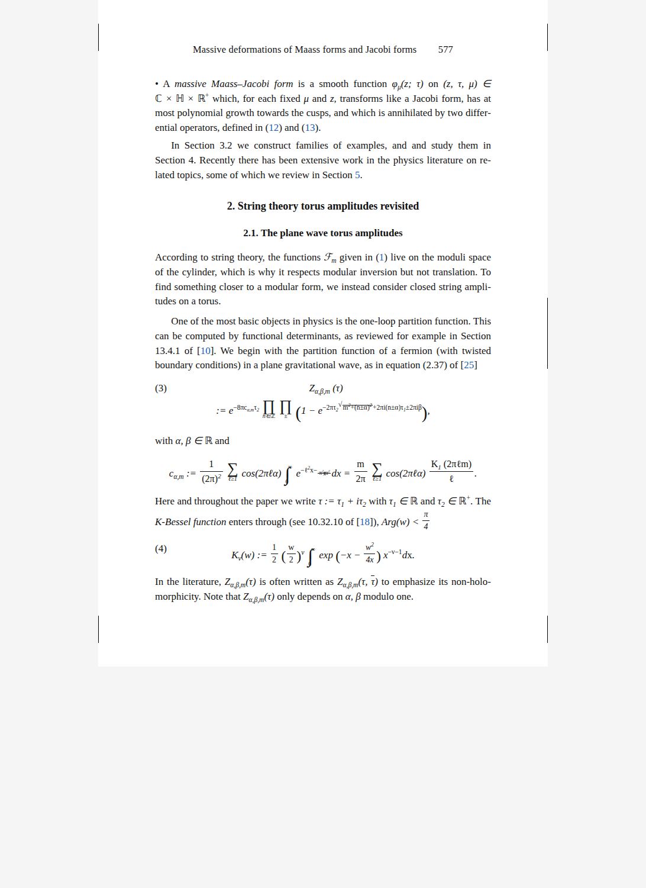Massive deformations of Maass forms and Jacobi forms577
• A massive Maass–Jacobi form is a smooth function φμ(z; τ) on (z, τ, μ) ∈ ℂ × ℍ × ℝ+ which, for each fixed μ and z, transforms like a Jacobi form, has at most polynomial growth towards the cusps, and which is annihilated by two differential operators, defined in (12) and (13).
In Section 3.2 we construct families of examples, and and study them in Section 4. Recently there has been extensive work in the physics literature on related topics, some of which we review in Section 5.
2. String theory torus amplitudes revisited
2.1. The plane wave torus amplitudes
According to string theory, the functions ℱm given in (1) live on the moduli space of the cylinder, which is why it respects modular inversion but not translation. To find something closer to a modular form, we instead consider closed string amplitudes on a torus.
One of the most basic objects in physics is the one-loop partition function. This can be computed by functional determinants, as reviewed for example in Section 13.4.1 of [10]. We begin with the partition function of a fermion (with twisted boundary conditions) in a plane gravitational wave, as in equation (2.37) of [25]
(3) Zα,β,m (τ) := e−8πcα,mτ2 ∏n∈ℤ ∏± (1 − e−2πτ2m2+(n±α)2+2πi(n±α)τ1±2πiβ),
with α, β ∈ ℝ and
cα,m := 1(2π)2 ∑ℓ≥1 cos(2πℓα) ∞∫0 e−ℓ2x−π2m2 xdx = m 2π ∑ℓ≥1 cos(2πℓα) K1 (2πℓm) ℓ.
Here and throughout the paper we write τ := τ1 + iτ2 with τ1 ∈ ℝ and τ2 ∈ ℝ+. The K-Bessel function enters through (see 10.32.10 of [18]), Arg(w) < π 4
(4) Kν(w) := 12 (w 2)ν ∞∫0 exp (−x − w24x) x−ν−1dx.
In the literature, Zα,β,m(τ) is often written as Zα,β,m(τ, τ) to emphasize its non-holomorphicity. Note that Zα,β,m(τ) only depends on α, β modulo one.